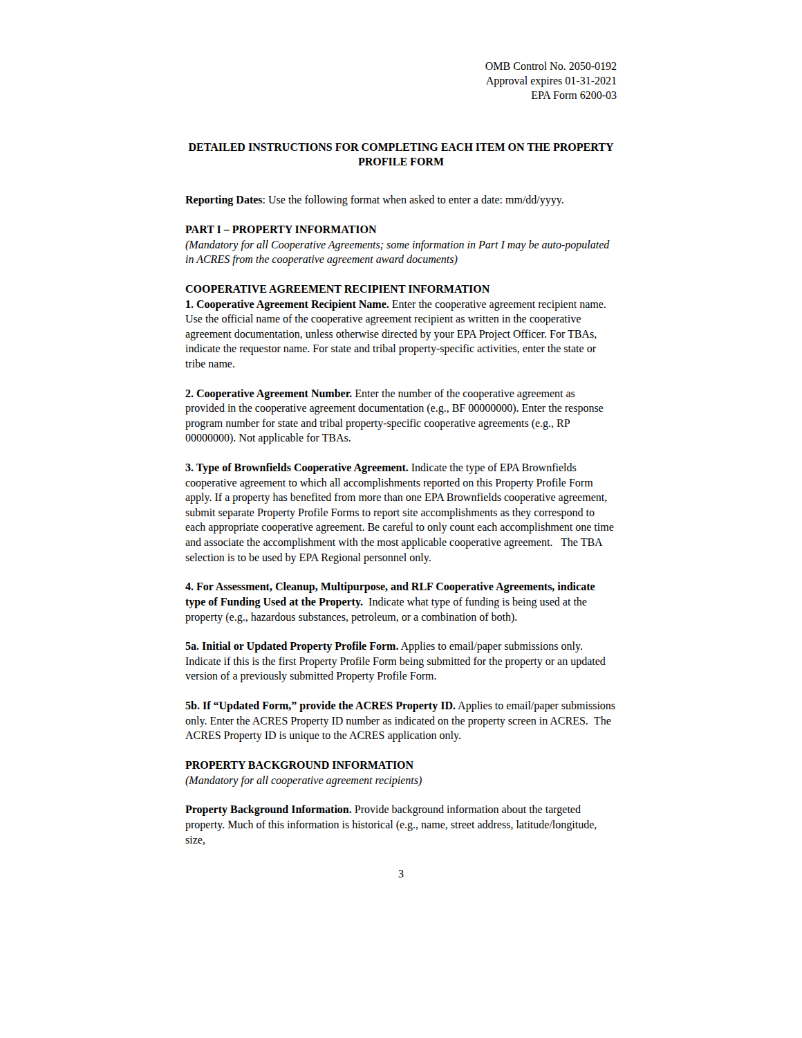OMB Control No. 2050-0192
Approval expires 01-31-2021
EPA Form 6200-03
Detailed Instructions for Completing Each Item on the Property Profile Form
Reporting Dates: Use the following format when asked to enter a date: mm/dd/yyyy.
PART I – PROPERTY INFORMATION
(Mandatory for all Cooperative Agreements; some information in Part I may be auto-populated in ACRES from the cooperative agreement award documents)
COOPERATIVE AGREEMENT RECIPIENT INFORMATION
1. Cooperative Agreement Recipient Name. Enter the cooperative agreement recipient name. Use the official name of the cooperative agreement recipient as written in the cooperative agreement documentation, unless otherwise directed by your EPA Project Officer. For TBAs, indicate the requestor name. For state and tribal property-specific activities, enter the state or tribe name.
2. Cooperative Agreement Number. Enter the number of the cooperative agreement as provided in the cooperative agreement documentation (e.g., BF 00000000). Enter the response program number for state and tribal property-specific cooperative agreements (e.g., RP 00000000). Not applicable for TBAs.
3. Type of Brownfields Cooperative Agreement. Indicate the type of EPA Brownfields cooperative agreement to which all accomplishments reported on this Property Profile Form apply. If a property has benefited from more than one EPA Brownfields cooperative agreement, submit separate Property Profile Forms to report site accomplishments as they correspond to each appropriate cooperative agreement. Be careful to only count each accomplishment one time and associate the accomplishment with the most applicable cooperative agreement. The TBA selection is to be used by EPA Regional personnel only.
4. For Assessment, Cleanup, Multipurpose, and RLF Cooperative Agreements, indicate type of Funding Used at the Property. Indicate what type of funding is being used at the property (e.g., hazardous substances, petroleum, or a combination of both).
5a. Initial or Updated Property Profile Form. Applies to email/paper submissions only. Indicate if this is the first Property Profile Form being submitted for the property or an updated version of a previously submitted Property Profile Form.
5b. If “Updated Form,” provide the ACRES Property ID. Applies to email/paper submissions only. Enter the ACRES Property ID number as indicated on the property screen in ACRES. The ACRES Property ID is unique to the ACRES application only.
PROPERTY BACKGROUND INFORMATION
(Mandatory for all cooperative agreement recipients)
Property Background Information. Provide background information about the targeted property. Much of this information is historical (e.g., name, street address, latitude/longitude, size,
3